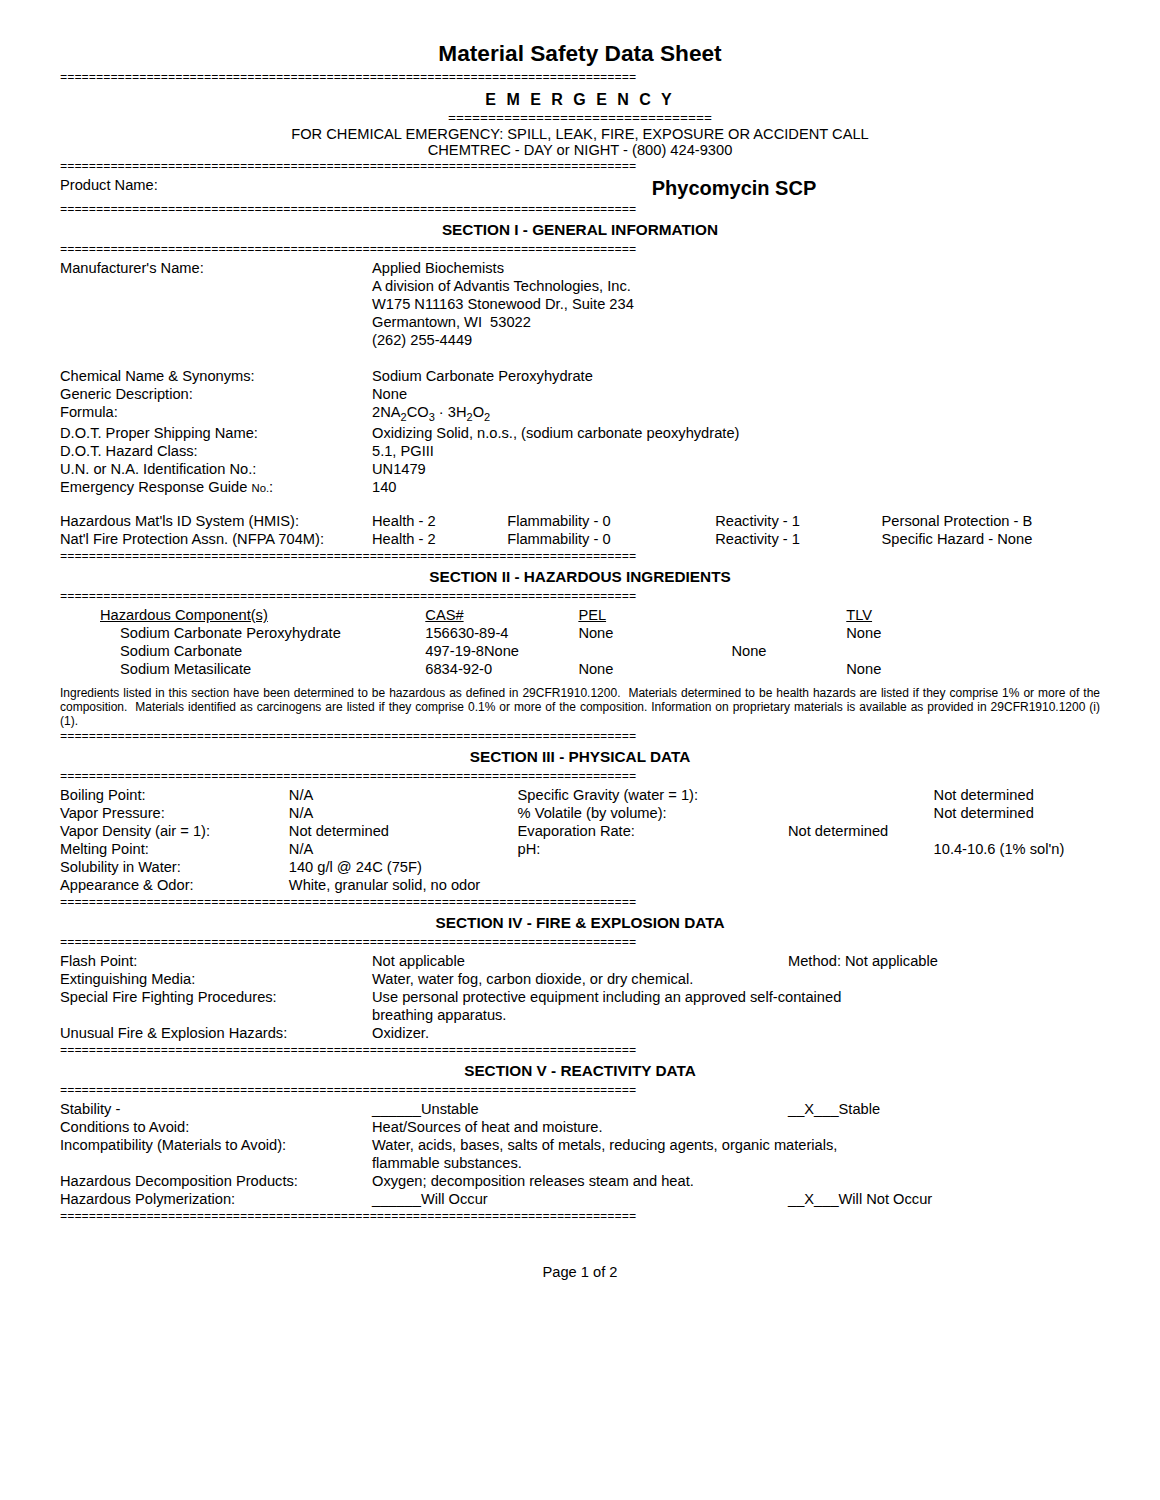Material Safety Data Sheet
================================================================================
E M E R G E N C Y
=================================
FOR CHEMICAL EMERGENCY: SPILL, LEAK, FIRE, EXPOSURE OR ACCIDENT CALL
CHEMTREC - DAY or NIGHT - (800) 424-9300
================================================================================
| Product Name: | Phycomycin SCP |
================================================================================
SECTION I - GENERAL INFORMATION
================================================================================
| Manufacturer's Name: | Applied Biochemists |
| | A division of Advantis Technologies, Inc. |
| | W175 N11163 Stonewood Dr., Suite 234 |
| | Germantown, WI 53022 |
| | (262) 255-4449 |
| Chemical Name & Synonyms: | Sodium Carbonate Peroxyhydrate |
| Generic Description: | None |
| Formula: | 2NA 2 CO 3 · 3H 2 O 2 |
| D.O.T. Proper Shipping Name: | Oxidizing Solid, n.o.s., (sodium carbonate peoxyhydrate) |
| D.O.T. Hazard Class: | 5.1, PGIII |
| U.N. or N.A. Identification No.: | UN1479 |
| Emergency Response Guide No. : | 140 |
| Hazardous Mat'ls ID System (HMIS): | Health - 2 | Flammability - 0 | Reactivity - 1 | Personal Protection - B |
| Nat'l Fire Protection Assn. (NFPA 704M): | Health - 2 | Flammability - 0 | Reactivity - 1 | Specific Hazard - None |
================================================================================
SECTION II - HAZARDOUS INGREDIENTS
================================================================================
| Hazardous Component(s) | CAS# | PEL | | TLV |
| --- | --- | --- | --- | --- |
| Sodium Carbonate Peroxyhydrate | 156630-89-4 | None | | None |
| Sodium Carbonate | 497-19-8None | | None | |
| Sodium Metasilicate | 6834-92-0 | None | | None |
Ingredients listed in this section have been determined to be hazardous as defined in 29CFR1910.1200. Materials determined to be health hazards are listed if they comprise 1% or more of the composition. Materials identified as carcinogens are listed if they comprise 0.1% or more of the composition. Information on proprietary materials is available as provided in 29CFR1910.1200 (i) (1).
================================================================================
SECTION III - PHYSICAL DATA
================================================================================
| Boiling Point: | N/A | Specific Gravity (water = 1): | | Not determined |
| Vapor Pressure: | N/A | % Volatile (by volume): | | Not determined |
| Vapor Density (air = 1): | Not determined | Evaporation Rate: | Not determined | |
| Melting Point: | N/A | pH: | | 10.4-10.6 (1% sol'n) |
| Solubility in Water: | 140 g/l @ 24C (75F) |
| Appearance & Odor: | White, granular solid, no odor |
================================================================================
SECTION IV - FIRE & EXPLOSION DATA
================================================================================
| Flash Point: | Not applicable | Method: Not applicable |
| Extinguishing Media: | Water, water fog, carbon dioxide, or dry chemical. |
| Special Fire Fighting Procedures: | Use personal protective equipment including an approved self-contained |
| | breathing apparatus. |
| Unusual Fire & Explosion Hazards: | Oxidizer. |
================================================================================
SECTION V - REACTIVITY DATA
================================================================================
| Stability - | ______Unstable | __X___Stable |
| Conditions to Avoid: | Heat/Sources of heat and moisture. |
| Incompatibility (Materials to Avoid): | Water, acids, bases, salts of metals, reducing agents, organic materials, |
| | flammable substances. |
| Hazardous Decomposition Products: | Oxygen; decomposition releases steam and heat. |
| Hazardous Polymerization: | ______Will Occur | __X___Will Not Occur |
================================================================================
Page 1 of 2